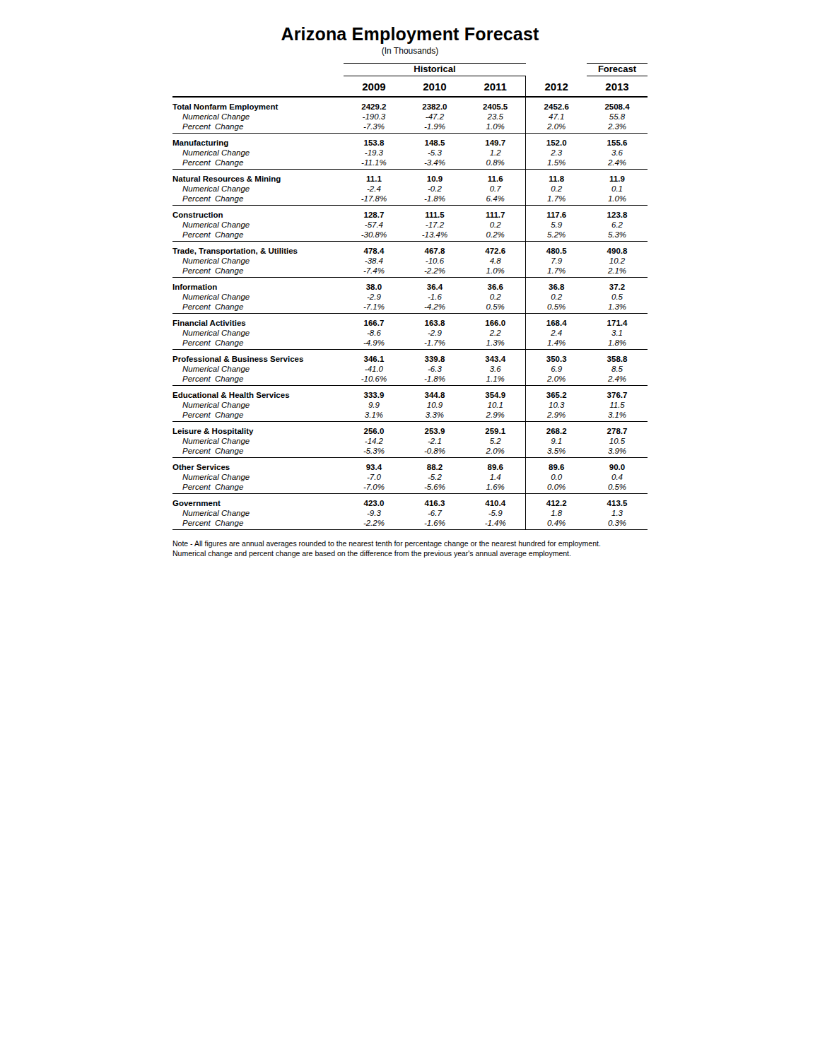Arizona Employment Forecast
(In Thousands)
| | Historical | | Forecast |
| --- | --- | --- | --- |
| | 2009 | 2010 | 2011 | 2012 | 2013 |
| Total Nonfarm Employment | 2429.2 | 2382.0 | 2405.5 | 2452.6 | 2508.4 |
| Numerical Change | -190.3 | -47.2 | 23.5 | 47.1 | 55.8 |
| Percent Change | -7.3% | -1.9% | 1.0% | 2.0% | 2.3% |
| Manufacturing | 153.8 | 148.5 | 149.7 | 152.0 | 155.6 |
| Numerical Change | -19.3 | -5.3 | 1.2 | 2.3 | 3.6 |
| Percent Change | -11.1% | -3.4% | 0.8% | 1.5% | 2.4% |
| Natural Resources & Mining | 11.1 | 10.9 | 11.6 | 11.8 | 11.9 |
| Numerical Change | -2.4 | -0.2 | 0.7 | 0.2 | 0.1 |
| Percent Change | -17.8% | -1.8% | 6.4% | 1.7% | 1.0% |
| Construction | 128.7 | 111.5 | 111.7 | 117.6 | 123.8 |
| Numerical Change | -57.4 | -17.2 | 0.2 | 5.9 | 6.2 |
| Percent Change | -30.8% | -13.4% | 0.2% | 5.2% | 5.3% |
| Trade, Transportation, & Utilities | 478.4 | 467.8 | 472.6 | 480.5 | 490.8 |
| Numerical Change | -38.4 | -10.6 | 4.8 | 7.9 | 10.2 |
| Percent Change | -7.4% | -2.2% | 1.0% | 1.7% | 2.1% |
| Information | 38.0 | 36.4 | 36.6 | 36.8 | 37.2 |
| Numerical Change | -2.9 | -1.6 | 0.2 | 0.2 | 0.5 |
| Percent Change | -7.1% | -4.2% | 0.5% | 0.5% | 1.3% |
| Financial Activities | 166.7 | 163.8 | 166.0 | 168.4 | 171.4 |
| Numerical Change | -8.6 | -2.9 | 2.2 | 2.4 | 3.1 |
| Percent Change | -4.9% | -1.7% | 1.3% | 1.4% | 1.8% |
| Professional & Business Services | 346.1 | 339.8 | 343.4 | 350.3 | 358.8 |
| Numerical Change | -41.0 | -6.3 | 3.6 | 6.9 | 8.5 |
| Percent Change | -10.6% | -1.8% | 1.1% | 2.0% | 2.4% |
| Educational & Health Services | 333.9 | 344.8 | 354.9 | 365.2 | 376.7 |
| Numerical Change | 9.9 | 10.9 | 10.1 | 10.3 | 11.5 |
| Percent Change | 3.1% | 3.3% | 2.9% | 2.9% | 3.1% |
| Leisure & Hospitality | 256.0 | 253.9 | 259.1 | 268.2 | 278.7 |
| Numerical Change | -14.2 | -2.1 | 5.2 | 9.1 | 10.5 |
| Percent Change | -5.3% | -0.8% | 2.0% | 3.5% | 3.9% |
| Other Services | 93.4 | 88.2 | 89.6 | 89.6 | 90.0 |
| Numerical Change | -7.0 | -5.2 | 1.4 | 0.0 | 0.4 |
| Percent Change | -7.0% | -5.6% | 1.6% | 0.0% | 0.5% |
| Government | 423.0 | 416.3 | 410.4 | 412.2 | 413.5 |
| Numerical Change | -9.3 | -6.7 | -5.9 | 1.8 | 1.3 |
| Percent Change | -2.2% | -1.6% | -1.4% | 0.4% | 0.3% |
Note - All figures are annual averages rounded to the nearest tenth for percentage change or the nearest hundred for employment.
Numerical change and percent change are based on the difference from the previous year's annual average employment.